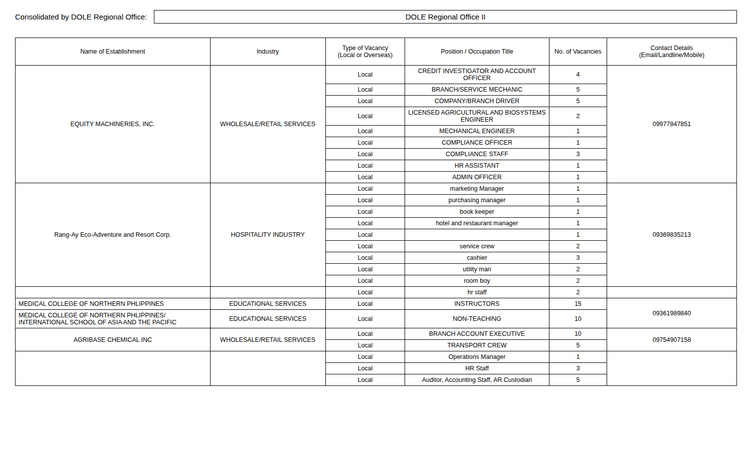Consolidated by DOLE Regional Office:
DOLE Regional Office II
| Name of Establishment | Industry | Type of Vacancy (Local or Overseas) | Position / Occupation Title | No. of Vacancies | Contact Details (Email/Landline/Mobile) |
| --- | --- | --- | --- | --- | --- |
| EQUITY MACHINERIES, INC. | WHOLESALE/RETAIL SERVICES | Local | CREDIT INVESTIGATOR AND ACCOUNT OFFICER | 4 | 09977847851 |
| Local | BRANCH/SERVICE MECHANIC | 5 |
| Local | COMPANY/BRANCH DRIVER | 5 |
| Local | LICENSED AGRICULTURAL AND BIOSYSTEMS ENGINEER | 2 |
| Local | MECHANICAL ENGINEER | 1 |
| Local | COMPLIANCE OFFICER | 1 |
| Local | COMPLIANCE STAFF | 3 |
| Local | HR ASSISTANT | 1 |
| Local | ADMIN OFFICER | 1 |
| Rang-Ay Eco-Adventure and Resort Corp. | HOSPITALITY INDUSTRY | Local | marketing Manager | 1 | 09369835213 |
| Local | purchasing manager | 1 |
| Local | book keeper | 1 |
| Local | hotel and restaurant manager | 1 |
| Local | | 1 |
| Local | service crew | 2 |
| Local | cashier | 3 |
| Local | utility man | 2 |
| Local | room boy | 2 |
| | | Local | hr staff | 2 | |
| MEDICAL COLLEGE OF NORTHERN PHLIPPINES | EDUCATIONAL SERVICES | Local | INSTRUCTORS | 15 | 09361989840 |
| MEDICAL COLLEGE OF NORTHERN PHLIPPINES/ INTERNATIONAL SCHOOL OF ASIA AND THE PACIFIC | EDUCATIONAL SERVICES | Local | NON-TEACHING | 10 |
| AGRIBASE CHEMICAL INC | WHOLESALE/RETAIL SERVICES | Local | BRANCH ACCOUNT EXECUTIVE | 10 | 09754907158 |
| Local | TRANSPORT CREW | 5 |
| | | Local | Operations Manager | 1 | |
| Local | HR Staff | 3 |
| Local | Auditor, Accounting Staff, AR Custodian | 5 |